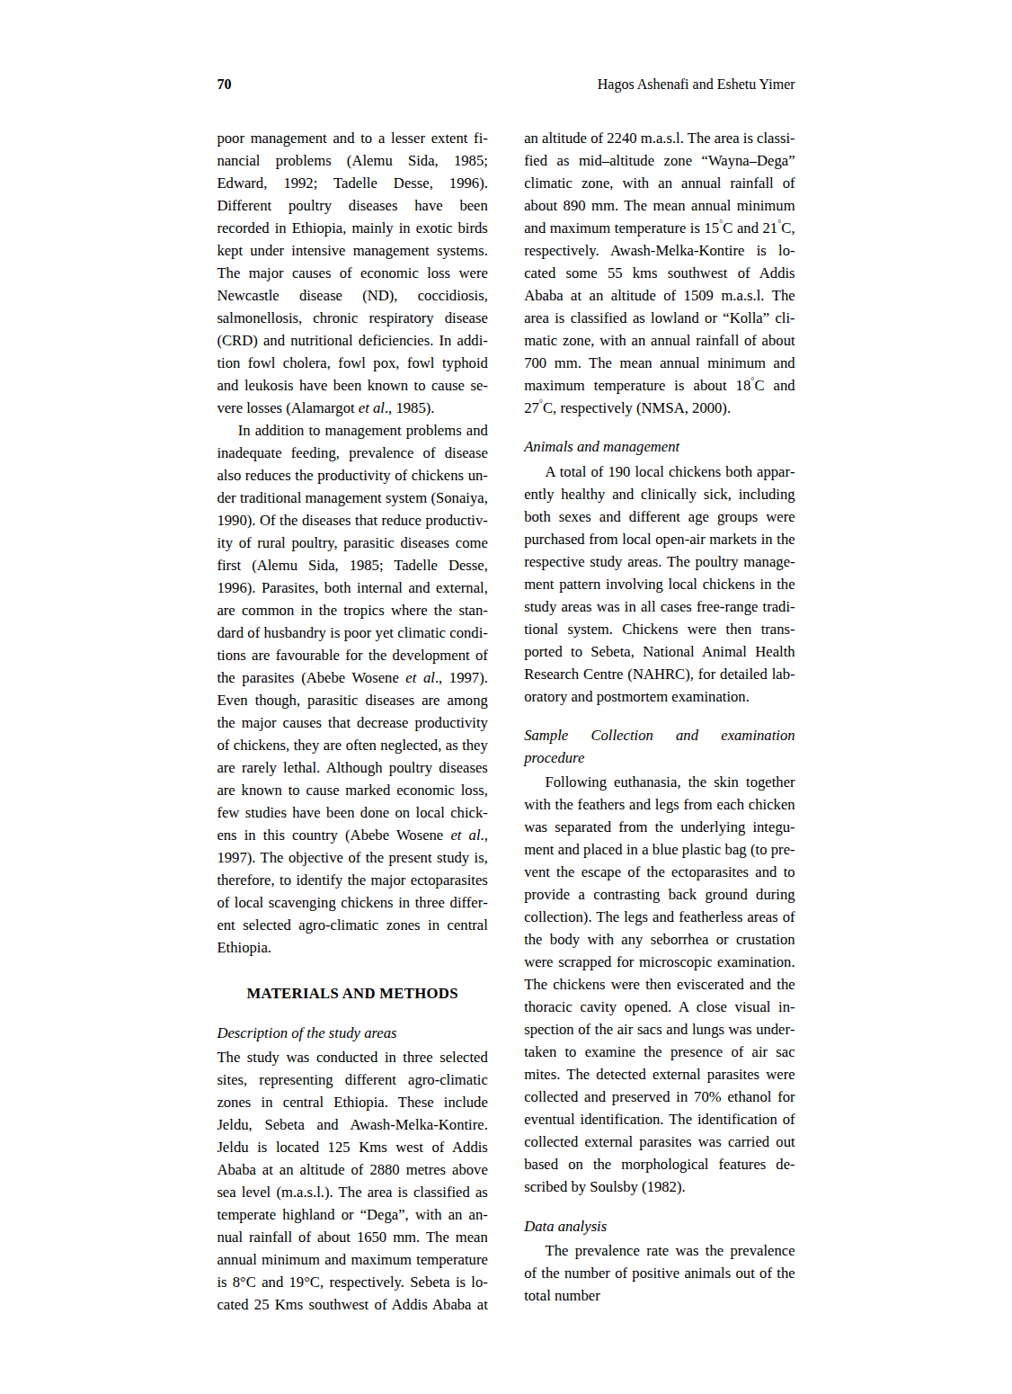70 Hagos Ashenafi and Eshetu Yimer
poor management and to a lesser extent financial problems (Alemu Sida, 1985; Edward, 1992; Tadelle Desse, 1996). Different poultry diseases have been recorded in Ethiopia, mainly in exotic birds kept under intensive management systems. The major causes of economic loss were Newcastle disease (ND), coccidiosis, salmonellosis, chronic respiratory disease (CRD) and nutritional deficiencies. In addition fowl cholera, fowl pox, fowl typhoid and leukosis have been known to cause severe losses (Alamargot et al., 1985).
In addition to management problems and inadequate feeding, prevalence of disease also reduces the productivity of chickens under traditional management system (Sonaiya, 1990). Of the diseases that reduce productivity of rural poultry, parasitic diseases come first (Alemu Sida, 1985; Tadelle Desse, 1996). Parasites, both internal and external, are common in the tropics where the standard of husbandry is poor yet climatic conditions are favourable for the development of the parasites (Abebe Wosene et al., 1997). Even though, parasitic diseases are among the major causes that decrease productivity of chickens, they are often neglected, as they are rarely lethal. Although poultry diseases are known to cause marked economic loss, few studies have been done on local chickens in this country (Abebe Wosene et al., 1997). The objective of the present study is, therefore, to identify the major ectoparasites of local scavenging chickens in three different selected agro-climatic zones in central Ethiopia.
MATERIALS AND METHODS
Description of the study areas
The study was conducted in three selected sites, representing different agro-climatic zones in central Ethiopia. These include Jeldu, Sebeta and Awash-Melka-Kontire. Jeldu is located 125 Kms west of Addis Ababa at an altitude of 2880 metres above sea level (m.a.s.l.). The area is classified as temperate highland or “Dega”, with an annual rainfall of about 1650 mm. The mean annual minimum and maximum temperature is 8°C and 19°C, respectively. Sebeta is located 25 Kms southwest of Addis Ababa at an altitude of 2240 m.a.s.l. The area is classified as mid–altitude zone “Wayna–Dega” climatic zone, with an annual rainfall of about 890 mm. The mean annual minimum and maximum temperature is 15°C and 21°C, respectively. Awash-Melka-Kontire is located some 55 kms southwest of Addis Ababa at an altitude of 1509 m.a.s.l. The area is classified as lowland or “Kolla” climatic zone, with an annual rainfall of about 700 mm. The mean annual minimum and maximum temperature is about 18°C and 27°C, respectively (NMSA, 2000).
Animals and management
A total of 190 local chickens both apparently healthy and clinically sick, including both sexes and different age groups were purchased from local open-air markets in the respective study areas. The poultry management pattern involving local chickens in the study areas was in all cases free-range traditional system. Chickens were then transported to Sebeta, National Animal Health Research Centre (NAHRC), for detailed laboratory and postmortem examination.
Sample Collection and examination procedure
Following euthanasia, the skin together with the feathers and legs from each chicken was separated from the underlying integument and placed in a blue plastic bag (to prevent the escape of the ectoparasites and to provide a contrasting back ground during collection). The legs and featherless areas of the body with any seborrhea or crustation were scrapped for microscopic examination. The chickens were then eviscerated and the thoracic cavity opened. A close visual inspection of the air sacs and lungs was undertaken to examine the presence of air sac mites. The detected external parasites were collected and preserved in 70% ethanol for eventual identification. The identification of collected external parasites was carried out based on the morphological features described by Soulsby (1982).
Data analysis
The prevalence rate was the prevalence of the number of positive animals out of the total number